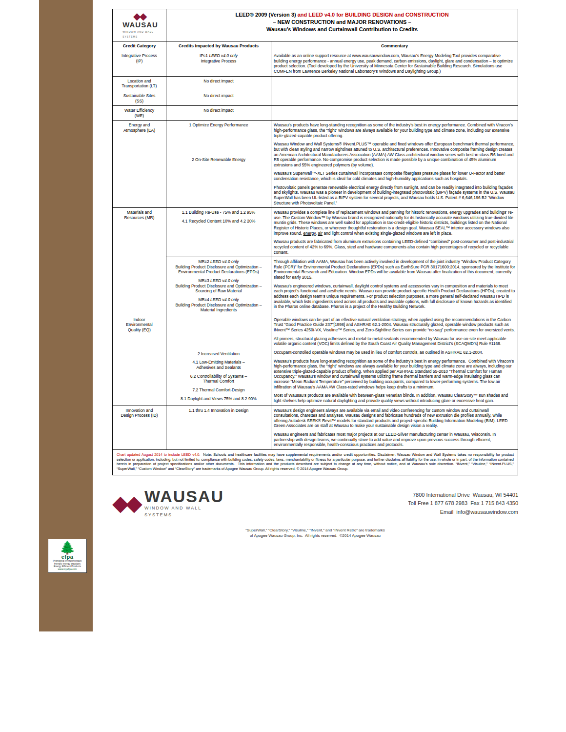🌲
efpa
Promoting environmentally friendly energy practices
Energy Efficient Products
www.myefpa.com
| ◆◆ WAUSAU WINDOW AND WALL SYSTEMS | LEED® 2009 (Version 3) and LEED v4.0 for BUILDING DESIGN and CONSTRUCTION – NEW CONSTRUCTION and MAJOR RENOVATIONS – Wausau’s Windows and Curtainwall Contribution to Credits |
| --- | --- |
| Credit Category | Credits Impacted by Wausau Products | Commentary |
| Integrative Process (IP) | IPc1 LEED v4.0 only Integrative Process | Available as an online support resource at www.wausauwindow.com, Wausau’s Energy Modeling Tool provides comparative building energy performance - annual energy use, peak demand, carbon emissions, daylight, glare and condensation – to optimize product selection. (Tool developed by the University of Minnesota Center for Sustainable Building Research. Simulations use COMFEN from Lawrence Berkeley National Laboratory’s Windows and Daylighting Group.) |
| Location and Transportation (LT) | No direct impact | |
| Sustainable Sites (SS) | No direct impact | |
| Water Efficiency (WE) | No direct impact | |
| Energy and Atmosphere (EA) | 1 Optimize Energy Performance 2 On-Site Renewable Energy | Wausau’s products have long-standing recognition as some of the industry’s best in energy performance. Combined with Viracon’s high-performance glass, the “right” windows are always available for your building type and climate zone, including our extensive triple-glazed-capable product offering. Wausau Window and Wall Systems® INvent.PLUS™ operable and fixed windows offer European benchmark thermal performance, but with clean styling and narrow sightlines attuned to U.S. architectural preferences. Innovative composite framing design creates an American Architectural Manufacturers Association (AAMA) AW Class architectural window series with best-in-class R6 fixed and R5 operable performance. No-compromise product selection is made possible by a unique combination of 45% aluminum extrusions and 55% engineered polymers (by volume). Wausau’s SuperWall™-XLT Series curtainwall incorporates composite fiberglass pressure plates for lower U-Factor and better condensation resistance, which is ideal for cold climates and high-humidity applications such as hospitals. Photovoltaic panels generate renewable electrical energy directly from sunlight, and can be readily integrated into building façades and skylights. Wausau was a pioneer in development of building-integrated photovoltaic (BIPV) façade systems in the U.S. Wausau SuperWall has been UL-listed as a BIPV system for several projects, and Wausau holds U.S. Patent # 6,646,196 B2 “Window Structure with Photovoltaic Panel.” |
| Materials and Resources (MR) | 1.1 Building Re-Use - 75% and 1.2 95% 4.1 Recycled Content 10% and 4.2 20% | Wausau provides a complete line of replacement windows and panning for historic renovations, energy upgrades and buildings’ re-use. The Custom Window™ by Wausau brand is recognized nationally for its historically accurate windows utilizing true-divided lite muntin grids. These windows are well suited for application in tax-credit-eligible historic districts, buildings listed on the National Register of Historic Places, or wherever thoughtful restoration is a design goal. Wausau SEAL™ interior accessory windows also improve sound, energy , air and light control when existing single-glazed windows are left in place. Wausau products are fabricated from aluminum extrusions containing LEED-defined “combined” post-consumer and post-industrial recycled content of 42% to 69%. Glass, steel and hardware components also contain high percentages of recycled or recyclable content. |
| MRc2 LEED v4.0 only Building Product Disclosure and Optimization – Environmental Product Declarations (EPDs) MRc3 LEED v4.0 only Building Product Disclosure and Optimization – Sourcing of Raw Material MRc4 LEED v4.0 only Building Product Disclosure and Optimization – Material Ingredients | Through affiliation with AAMA, Wausau has been actively involved in development of the joint industry “Window Product Category Rule (PCR)” for Environmental Product Declarations (EPDs) such as EarthSure PCR 30171600:2014, sponsored by the Institute for Environmental Research and Education. Window EPDs will be available from Wausau after finalization of this document, currently slated for early 2015. Wausau’s engineered windows, curtainwall, daylight control systems and accessories vary in composition and materials to meet each project’s functional and aesthetic needs. Wausau can provide product-specific Health Product Declarations (HPDs), created to address each design team’s unique requirements. For product selection purposes, a more general self-declared Wausau HPD is available, which lists ingredients used across all products and available options, with full disclosure of known hazards as identified in the Pharos online database. Pharos is a project of the Healthy Building Network. |
| Indoor Environmental Quality (EQ) | 2 Increased Ventilation 4.1 Low-Emitting Materials – Adhesives and Sealants 6.2 Controllability of Systems – Thermal Comfort 7.2 Thermal Comfort-Design 8.1 Daylight and Views 75% and 8.2 90% | Operable windows can be part of an effective natural ventilation strategy, when applied using the recommendations in the Carbon Trust “Good Practice Guide 237”[1998] and ASHRAE 62.1-2004. Wausau structurally glazed, operable window products such as INvent™ Series 4250i-VX, Visuline™ Series, and Zero-Sightline Series can provide “no-sag” performance even for oversized vents. All primers, structural glazing adhesives and metal-to-metal sealants recommended by Wausau for use on-site meet applicable volatile organic content (VOC) limits defined by the South Coast Air Quality Management District’s (SCAQMD’s) Rule #1168. Occupant-controlled operable windows may be used in lieu of comfort controls, as outlined in ASHRAE 62.1-2004. Wausau’s products have long-standing recognition as some of the industry’s best in energy performance. Combined with Viracon’s high-performance glass, the “right” windows are always available for your building type and climate zone are always, including our extensive triple-glazed-capable product offering. When applied per ASHRAE Standard 55-2010 “Thermal Comfort for Human Occupancy.” Wausau’s window and curtainwall systems utilizing frame thermal barriers and warm-edge insulating glass can increase “Mean Radiant Temperature” perceived by building occupants, compared to lower-performing systems. The low air infiltration of Wausau’s AAMA AW Class-rated windows helps keep drafts to a minimum. Most of Wausau’s products are available with between-glass Venetian blinds. In addition, Wausau ClearStory™ sun shades and light shelves help optimize natural daylighting and provide quality views without introducing glare or excessive heat gain. |
| Innovation and Design Process (ID) | 1.1 thru 1.4 Innovation in Design | Wausau’s design engineers always are available via email and video conferencing for custom window and curtainwall consultations, charettes and analyses. Wausau designs and fabricates hundreds of new extrusion die profiles annually, while offering Autodesk SEEK® Revit™ models for standard products and project-specific Building Information Modeling (BIM). LEED Green Associates are on staff at Wausau to make your sustainable design vision a reality. Wausau engineers and fabricates most major projects at our LEED-Silver manufacturing center in Wausau, Wisconsin. In partnership with design teams, we continually strive to add value and improve upon previous success through efficient, environmentally responsible, health-conscious practices and protocols. |
Chart updated August 2014 to include LEED v4.0. Note: Schools and healthcare facilities may have supplemental requirements and/or credit opportunities. Disclaimer: Wausau Window and Wall Systems takes no responsibility for product selection or application, including, but not limited to, compliance with building codes, safety codes, laws, merchantability or fitness for a particular purpose; and further disclaims all liability for the use, in whole or in part, of the information contained herein in preparation of project specifications and/or other documents. This information and the products described are subject to change at any time, without notice, and at Wausau’s sole discretion. “INvent,” “Visuline,” “INvent.PLUS,” “SuperWall,” “Custom Window” and “ClearStory” are trademarks of Apogee Wausau Group. All rights reserved. © 2014 Apogee Wausau Group.
◆◆
WAUSAU
WINDOW AND WALL
SYSTEMS
7800 International Drive Wausau, WI 54401
Toll Free 1 877 678 2983 Fax 1 715 843 4350
Email info@wausauwindow.com
“SuperWall,” “ClearStory,” “Visuline,” “INvent,” and “INvent Retro” are trademarks
of Apogee Wausau Group, Inc. All rights reserved. ©2014 Apogee Wausau